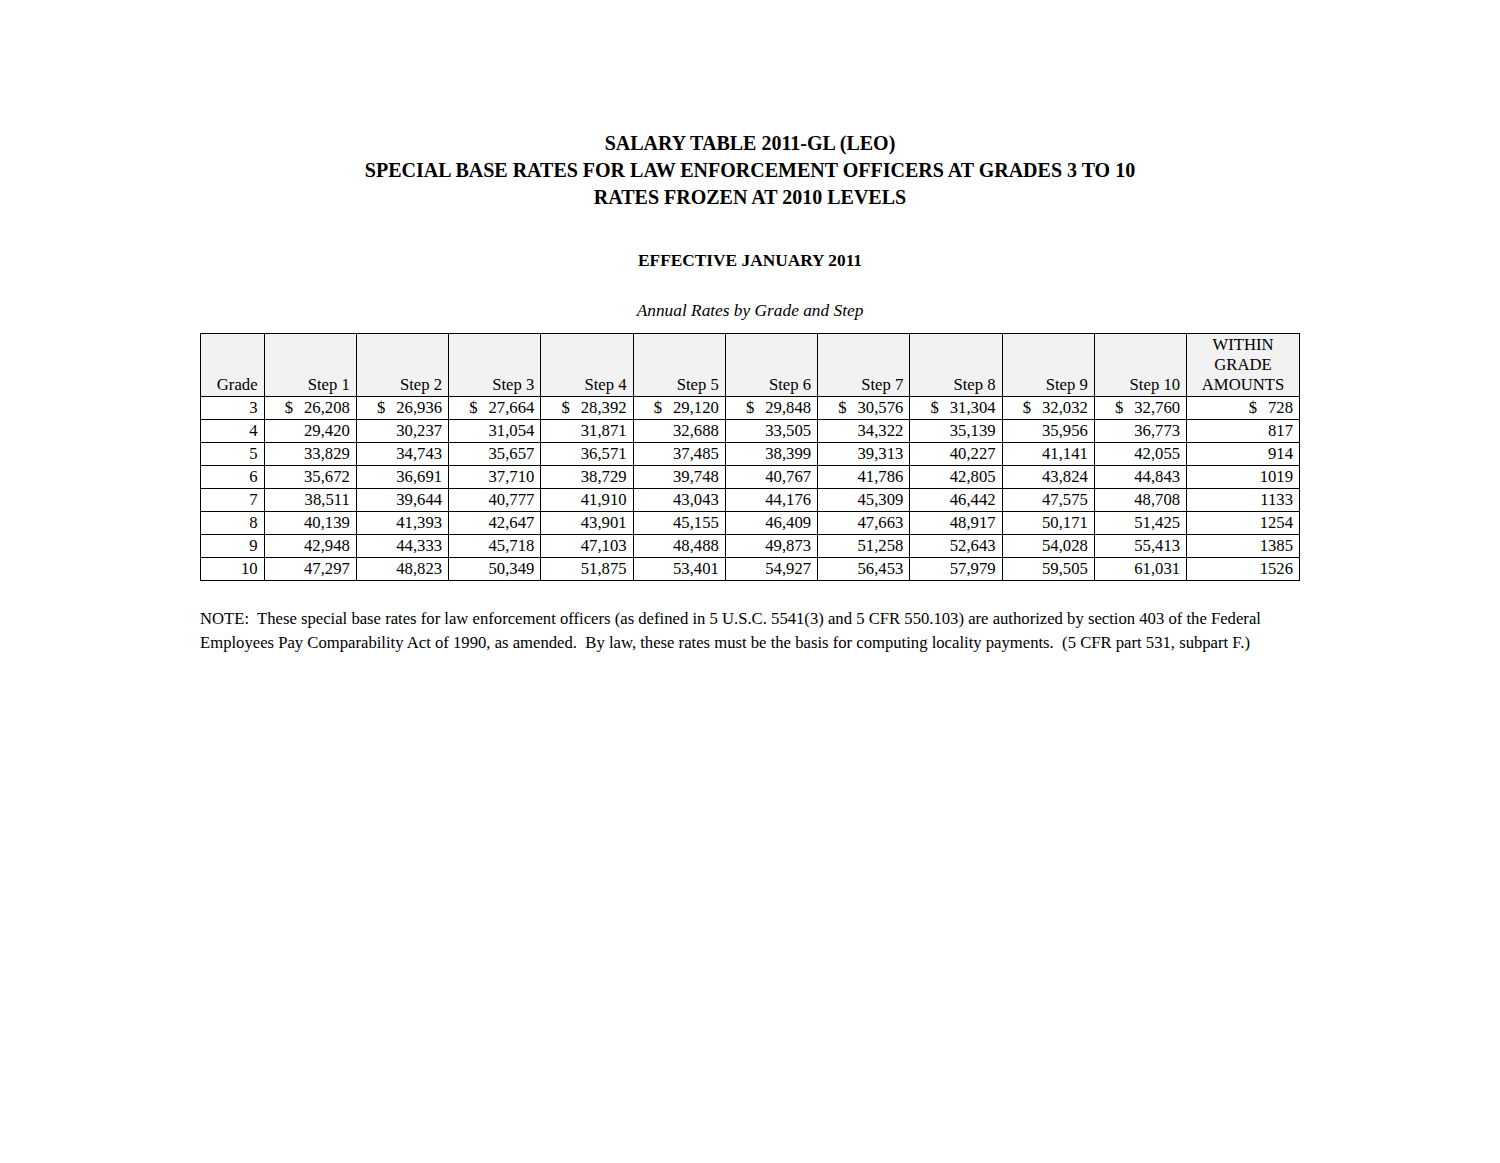SALARY TABLE 2011-GL (LEO)
SPECIAL BASE RATES FOR LAW ENFORCEMENT OFFICERS AT GRADES 3 TO 10
RATES FROZEN AT 2010 LEVELS
EFFECTIVE JANUARY 2011
Annual Rates by Grade and Step
| Grade | Step 1 | Step 2 | Step 3 | Step 4 | Step 5 | Step 6 | Step 7 | Step 8 | Step 9 | Step 10 | WITHIN GRADE AMOUNTS |
| --- | --- | --- | --- | --- | --- | --- | --- | --- | --- | --- | --- |
| 3 | $ 26,208 | $ 26,936 | $ 27,664 | $ 28,392 | $ 29,120 | $ 29,848 | $ 30,576 | $ 31,304 | $ 32,032 | $ 32,760 | $ 728 |
| 4 | 29,420 | 30,237 | 31,054 | 31,871 | 32,688 | 33,505 | 34,322 | 35,139 | 35,956 | 36,773 | 817 |
| 5 | 33,829 | 34,743 | 35,657 | 36,571 | 37,485 | 38,399 | 39,313 | 40,227 | 41,141 | 42,055 | 914 |
| 6 | 35,672 | 36,691 | 37,710 | 38,729 | 39,748 | 40,767 | 41,786 | 42,805 | 43,824 | 44,843 | 1019 |
| 7 | 38,511 | 39,644 | 40,777 | 41,910 | 43,043 | 44,176 | 45,309 | 46,442 | 47,575 | 48,708 | 1133 |
| 8 | 40,139 | 41,393 | 42,647 | 43,901 | 45,155 | 46,409 | 47,663 | 48,917 | 50,171 | 51,425 | 1254 |
| 9 | 42,948 | 44,333 | 45,718 | 47,103 | 48,488 | 49,873 | 51,258 | 52,643 | 54,028 | 55,413 | 1385 |
| 10 | 47,297 | 48,823 | 50,349 | 51,875 | 53,401 | 54,927 | 56,453 | 57,979 | 59,505 | 61,031 | 1526 |
NOTE: These special base rates for law enforcement officers (as defined in 5 U.S.C. 5541(3) and 5 CFR 550.103) are authorized by section 403 of the Federal Employees Pay Comparability Act of 1990, as amended. By law, these rates must be the basis for computing locality payments. (5 CFR part 531, subpart F.)